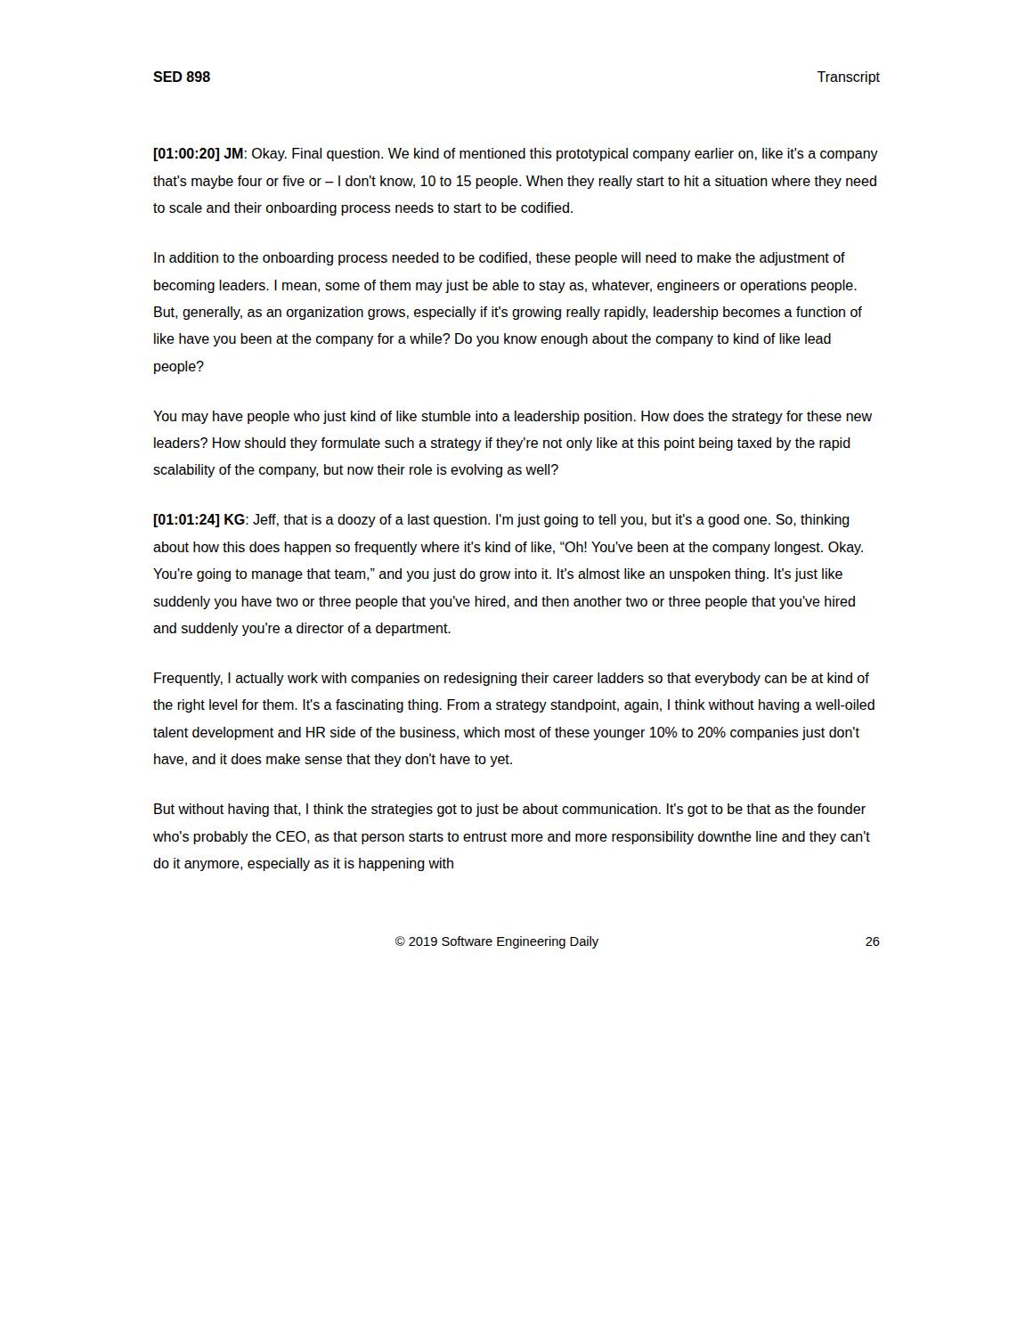SED 898 Transcript
[01:00:20] JM: Okay. Final question. We kind of mentioned this prototypical company earlier on, like it's a company that's maybe four or five or – I don't know, 10 to 15 people. When they really start to hit a situation where they need to scale and their onboarding process needs to start to be codified.
In addition to the onboarding process needed to be codified, these people will need to make the adjustment of becoming leaders. I mean, some of them may just be able to stay as, whatever, engineers or operations people. But, generally, as an organization grows, especially if it's growing really rapidly, leadership becomes a function of like have you been at the company for a while? Do you know enough about the company to kind of like lead people?
You may have people who just kind of like stumble into a leadership position. How does the strategy for these new leaders? How should they formulate such a strategy if they're not only like at this point being taxed by the rapid scalability of the company, but now their role is evolving as well?
[01:01:24] KG: Jeff, that is a doozy of a last question. I'm just going to tell you, but it's a good one. So, thinking about how this does happen so frequently where it's kind of like, “Oh! You've been at the company longest. Okay. You're going to manage that team,” and you just do grow into it. It's almost like an unspoken thing. It's just like suddenly you have two or three people that you've hired, and then another two or three people that you've hired and suddenly you're a director of a department.
Frequently, I actually work with companies on redesigning their career ladders so that everybody can be at kind of the right level for them. It's a fascinating thing. From a strategy standpoint, again, I think without having a well-oiled talent development and HR side of the business, which most of these younger 10% to 20% companies just don't have, and it does make sense that they don't have to yet.
But without having that, I think the strategies got to just be about communication. It's got to be that as the founder who's probably the CEO, as that person starts to entrust more and more responsibility downthe line and they can't do it anymore, especially as it is happening with
© 2019 Software Engineering Daily 26